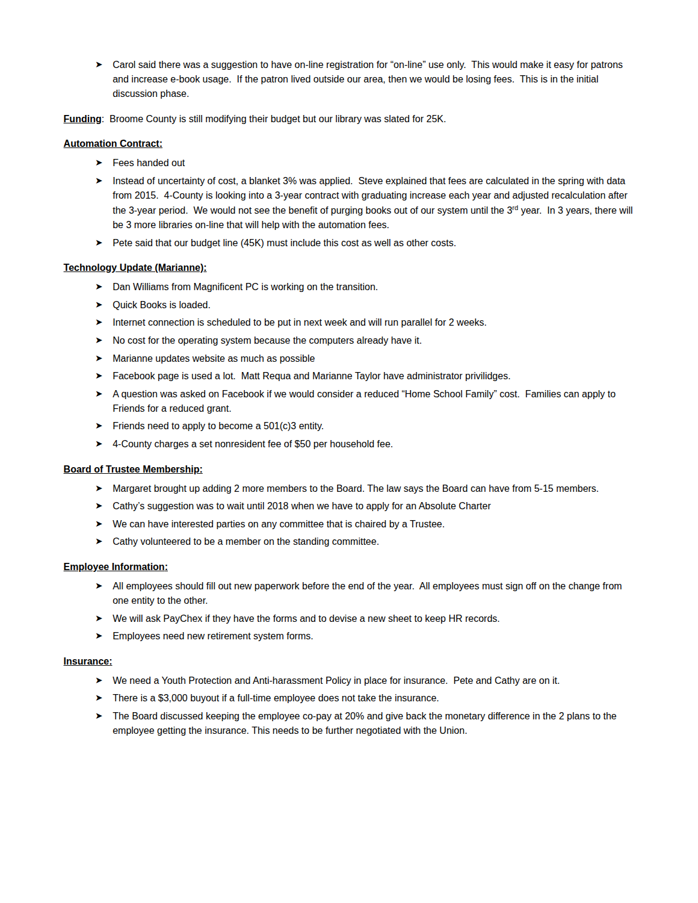Carol said there was a suggestion to have on-line registration for “on-line” use only. This would make it easy for patrons and increase e-book usage. If the patron lived outside our area, then we would be losing fees. This is in the initial discussion phase.
Funding: Broome County is still modifying their budget but our library was slated for 25K.
Automation Contract:
Fees handed out
Instead of uncertainty of cost, a blanket 3% was applied. Steve explained that fees are calculated in the spring with data from 2015. 4-County is looking into a 3-year contract with graduating increase each year and adjusted recalculation after the 3-year period. We would not see the benefit of purging books out of our system until the 3rd year. In 3 years, there will be 3 more libraries on-line that will help with the automation fees.
Pete said that our budget line (45K) must include this cost as well as other costs.
Technology Update (Marianne):
Dan Williams from Magnificent PC is working on the transition.
Quick Books is loaded.
Internet connection is scheduled to be put in next week and will run parallel for 2 weeks.
No cost for the operating system because the computers already have it.
Marianne updates website as much as possible
Facebook page is used a lot. Matt Requa and Marianne Taylor have administrator privilidges.
A question was asked on Facebook if we would consider a reduced “Home School Family” cost. Families can apply to Friends for a reduced grant.
Friends need to apply to become a 501(c)3 entity.
4-County charges a set nonresident fee of $50 per household fee.
Board of Trustee Membership:
Margaret brought up adding 2 more members to the Board. The law says the Board can have from 5-15 members.
Cathy’s suggestion was to wait until 2018 when we have to apply for an Absolute Charter
We can have interested parties on any committee that is chaired by a Trustee.
Cathy volunteered to be a member on the standing committee.
Employee Information:
All employees should fill out new paperwork before the end of the year. All employees must sign off on the change from one entity to the other.
We will ask PayChex if they have the forms and to devise a new sheet to keep HR records.
Employees need new retirement system forms.
Insurance:
We need a Youth Protection and Anti-harassment Policy in place for insurance. Pete and Cathy are on it.
There is a $3,000 buyout if a full-time employee does not take the insurance.
The Board discussed keeping the employee co-pay at 20% and give back the monetary difference in the 2 plans to the employee getting the insurance. This needs to be further negotiated with the Union.